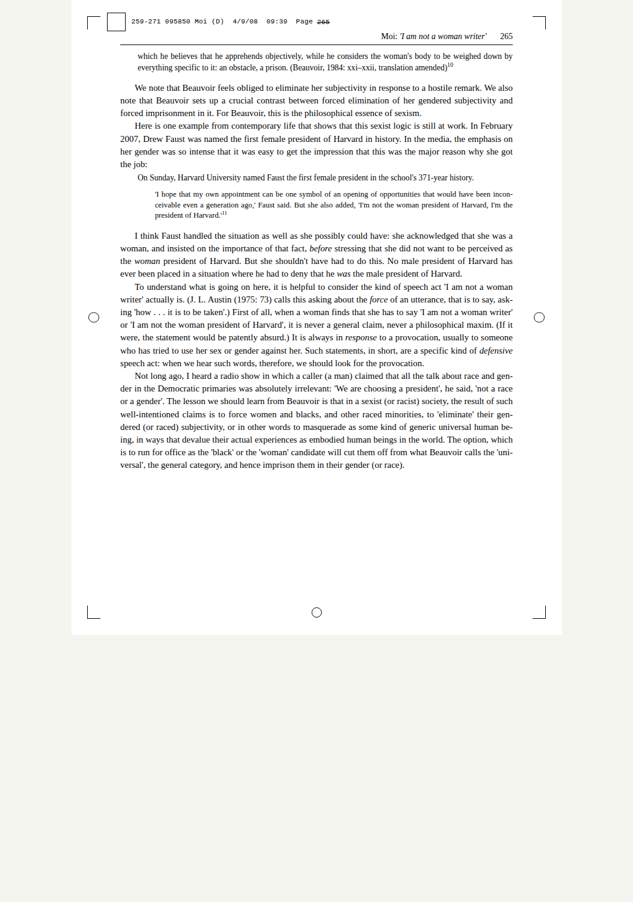259-271 095850 Moi (D) 4/9/08 09:39 Page 265
Moi: 'I am not a woman writer'265
which he believes that he apprehends objectively, while he considers the woman's body to be weighed down by everything specific to it: an obstacle, a prison. (Beauvoir, 1984: xxi–xxii, translation amended)10
We note that Beauvoir feels obliged to eliminate her subjectivity in response to a hostile remark. We also note that Beauvoir sets up a crucial contrast between forced elimination of her gendered subjectivity and forced imprisonment in it. For Beauvoir, this is the philosophical essence of sexism.
Here is one example from contemporary life that shows that this sexist logic is still at work. In February 2007, Drew Faust was named the first female president of Harvard in history. In the media, the emphasis on her gender was so intense that it was easy to get the impression that this was the major reason why she got the job:
On Sunday, Harvard University named Faust the first female president in the school's 371-year history.
'I hope that my own appointment can be one symbol of an opening of opportunities that would have been inconceivable even a generation ago,' Faust said. But she also added, 'I'm not the woman president of Harvard, I'm the president of Harvard.'11
I think Faust handled the situation as well as she possibly could have: she acknowledged that she was a woman, and insisted on the importance of that fact, before stressing that she did not want to be perceived as the woman president of Harvard. But she shouldn't have had to do this. No male president of Harvard has ever been placed in a situation where he had to deny that he was the male president of Harvard.
To understand what is going on here, it is helpful to consider the kind of speech act 'I am not a woman writer' actually is. (J. L. Austin (1975: 73) calls this asking about the force of an utterance, that is to say, asking 'how . . . it is to be taken'.) First of all, when a woman finds that she has to say 'I am not a woman writer' or 'I am not the woman president of Harvard', it is never a general claim, never a philosophical maxim. (If it were, the statement would be patently absurd.) It is always in response to a provocation, usually to someone who has tried to use her sex or gender against her. Such statements, in short, are a specific kind of defensive speech act: when we hear such words, therefore, we should look for the provocation.
Not long ago, I heard a radio show in which a caller (a man) claimed that all the talk about race and gender in the Democratic primaries was absolutely irrelevant: 'We are choosing a president', he said, 'not a race or a gender'. The lesson we should learn from Beauvoir is that in a sexist (or racist) society, the result of such well-intentioned claims is to force women and blacks, and other raced minorities, to 'eliminate' their gendered (or raced) subjectivity, or in other words to masquerade as some kind of generic universal human being, in ways that devalue their actual experiences as embodied human beings in the world. The option, which is to run for office as the 'black' or the 'woman' candidate will cut them off from what Beauvoir calls the 'universal', the general category, and hence imprison them in their gender (or race).